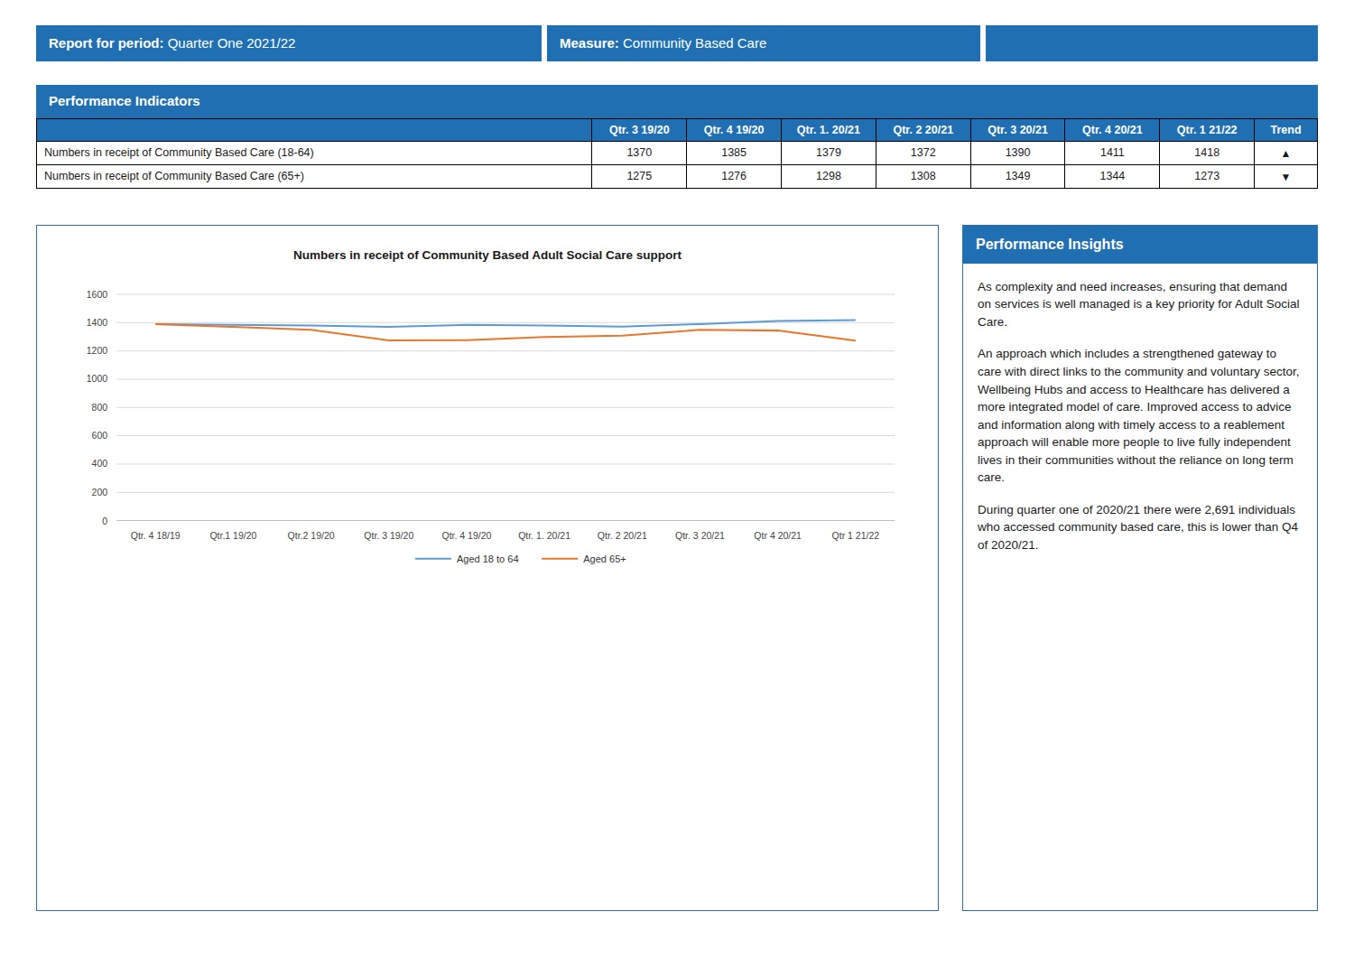Report for period: Quarter One 2021/22
Measure: Community Based Care
Performance Indicators
| | Qtr. 3 19/20 | Qtr. 4 19/20 | Qtr. 1. 20/21 | Qtr. 2 20/21 | Qtr. 3 20/21 | Qtr. 4 20/21 | Qtr. 1 21/22 | Trend |
| --- | --- | --- | --- | --- | --- | --- | --- | --- |
| Numbers in receipt of Community Based Care (18-64) | 1370 | 1385 | 1379 | 1372 | 1390 | 1411 | 1418 | ▲ |
| Numbers in receipt of Community Based Care (65+) | 1275 | 1276 | 1298 | 1308 | 1349 | 1344 | 1273 | ▼ |
Numbers in receipt of Community Based Adult Social Care support
1600 1400 1200 1000 800 600 400 200 0 Qtr. 4 18/19 Qtr.1 19/20 Qtr.2 19/20 Qtr. 3 19/20 Qtr. 4 19/20 Qtr. 1. 20/21 Qtr. 2 20/21 Qtr. 3 20/21 Qtr 4 20/21 Qtr 1 21/22 Aged 18 to 64 Aged 65+
Performance Insights
As complexity and need increases, ensuring that demand on services is well managed is a key priority for Adult Social Care.
An approach which includes a strengthened gateway to care with direct links to the community and voluntary sector, Wellbeing Hubs and access to Healthcare has delivered a more integrated model of care. Improved access to advice and information along with timely access to a reablement approach will enable more people to live fully independent lives in their communities without the reliance on long term care.
During quarter one of 2020/21 there were 2,691 individuals who accessed community based care, this is lower than Q4 of 2020/21.